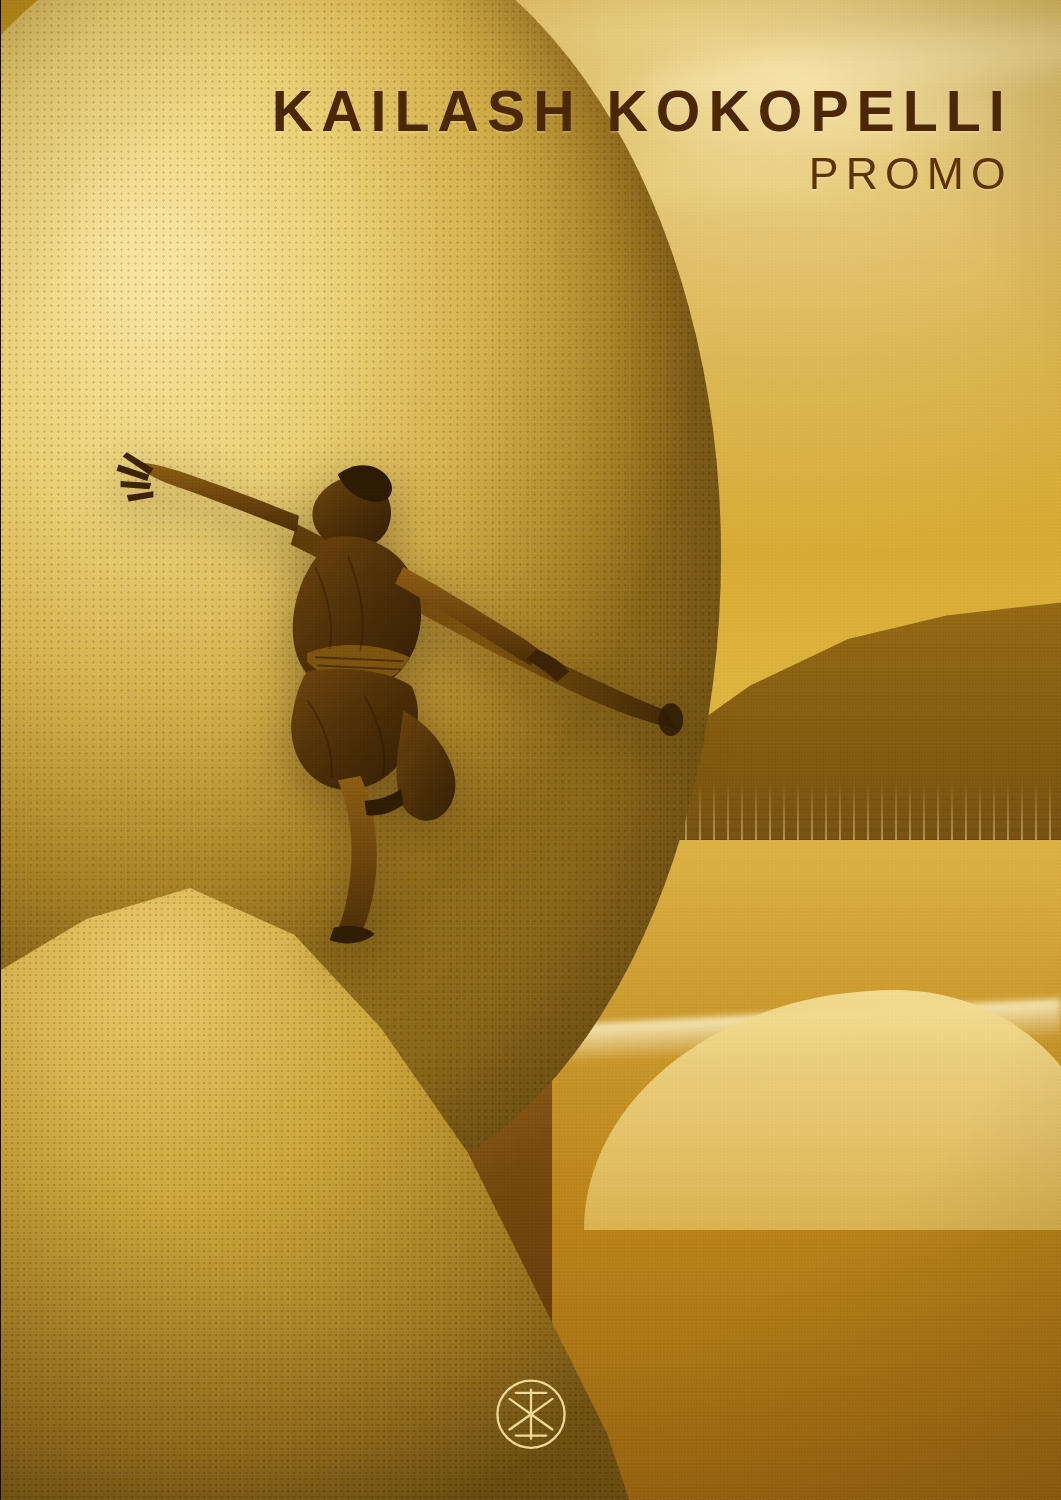Kailash KokopelliPromo
Kailash Kokopelli — Promo